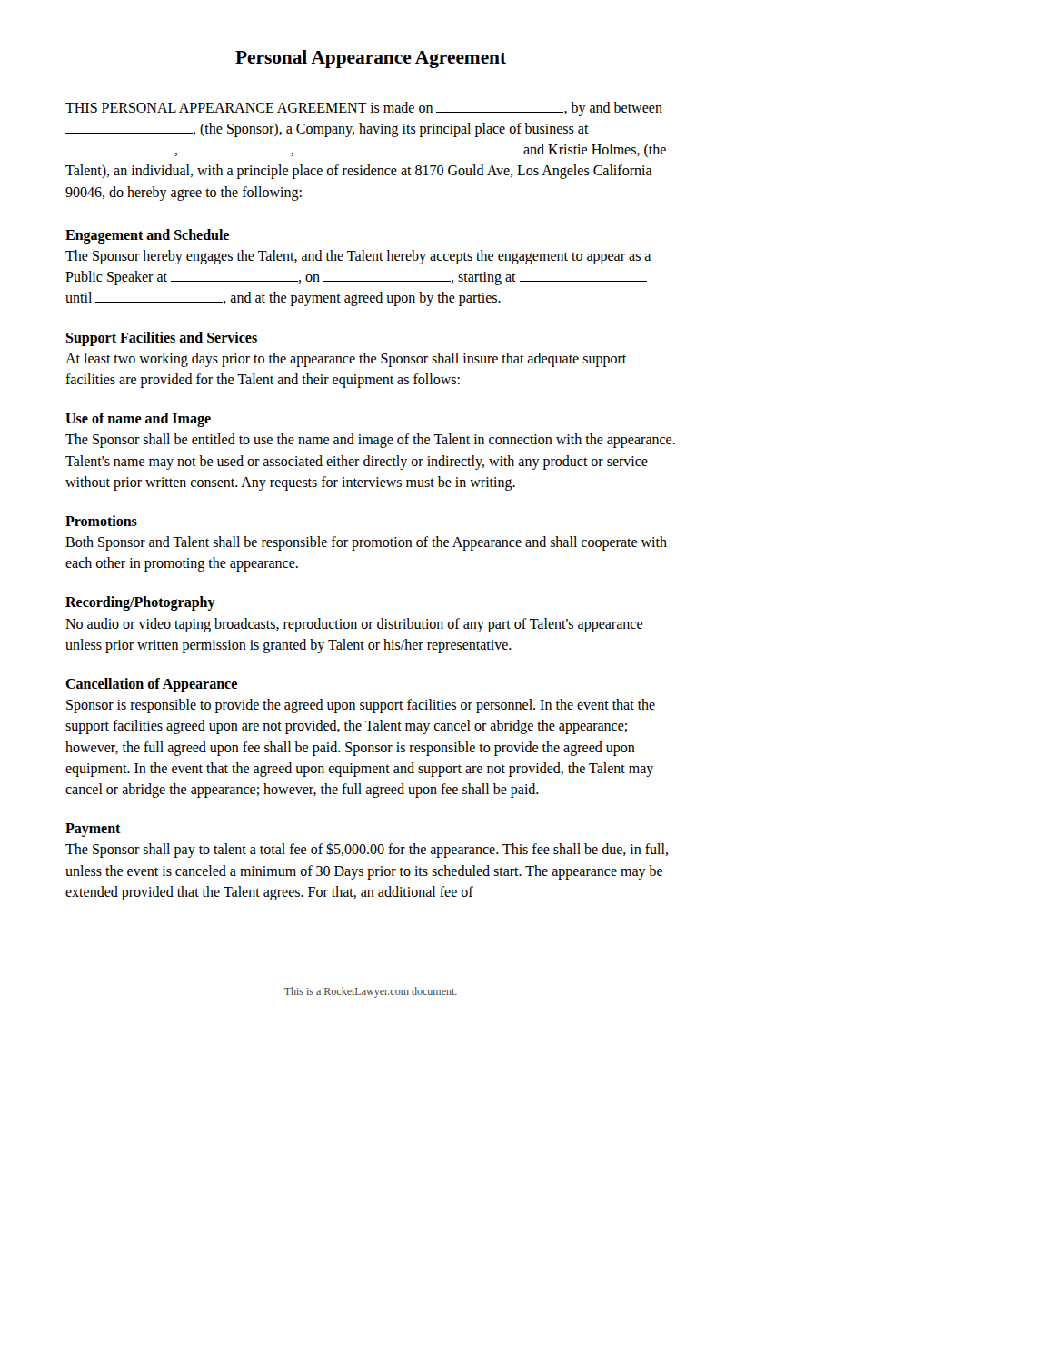Personal Appearance Agreement
THIS PERSONAL APPEARANCE AGREEMENT is made on , by and between , (the Sponsor), a Company, having its principal place of business at , , and Kristie Holmes, (the Talent), an individual, with a principle place of residence at 8170 Gould Ave, Los Angeles California 90046, do hereby agree to the following:
Engagement and Schedule
The Sponsor hereby engages the Talent, and the Talent hereby accepts the engagement to appear as a Public Speaker at , on , starting at until , and at the payment agreed upon by the parties.
Support Facilities and Services
At least two working days prior to the appearance the Sponsor shall insure that adequate support facilities are provided for the Talent and their equipment as follows:
Use of name and Image
The Sponsor shall be entitled to use the name and image of the Talent in connection with the appearance. Talent's name may not be used or associated either directly or indirectly, with any product or service without prior written consent. Any requests for interviews must be in writing.
Promotions
Both Sponsor and Talent shall be responsible for promotion of the Appearance and shall cooperate with each other in promoting the appearance.
Recording/Photography
No audio or video taping broadcasts, reproduction or distribution of any part of Talent's appearance unless prior written permission is granted by Talent or his/her representative.
Cancellation of Appearance
Sponsor is responsible to provide the agreed upon support facilities or personnel. In the event that the support facilities agreed upon are not provided, the Talent may cancel or abridge the appearance; however, the full agreed upon fee shall be paid. Sponsor is responsible to provide the agreed upon equipment. In the event that the agreed upon equipment and support are not provided, the Talent may cancel or abridge the appearance; however, the full agreed upon fee shall be paid.
Payment
The Sponsor shall pay to talent a total fee of $5,000.00 for the appearance. This fee shall be due, in full, unless the event is canceled a minimum of 30 Days prior to its scheduled start. The appearance may be extended provided that the Talent agrees. For that, an additional fee of
This is a RocketLawyer.com document.